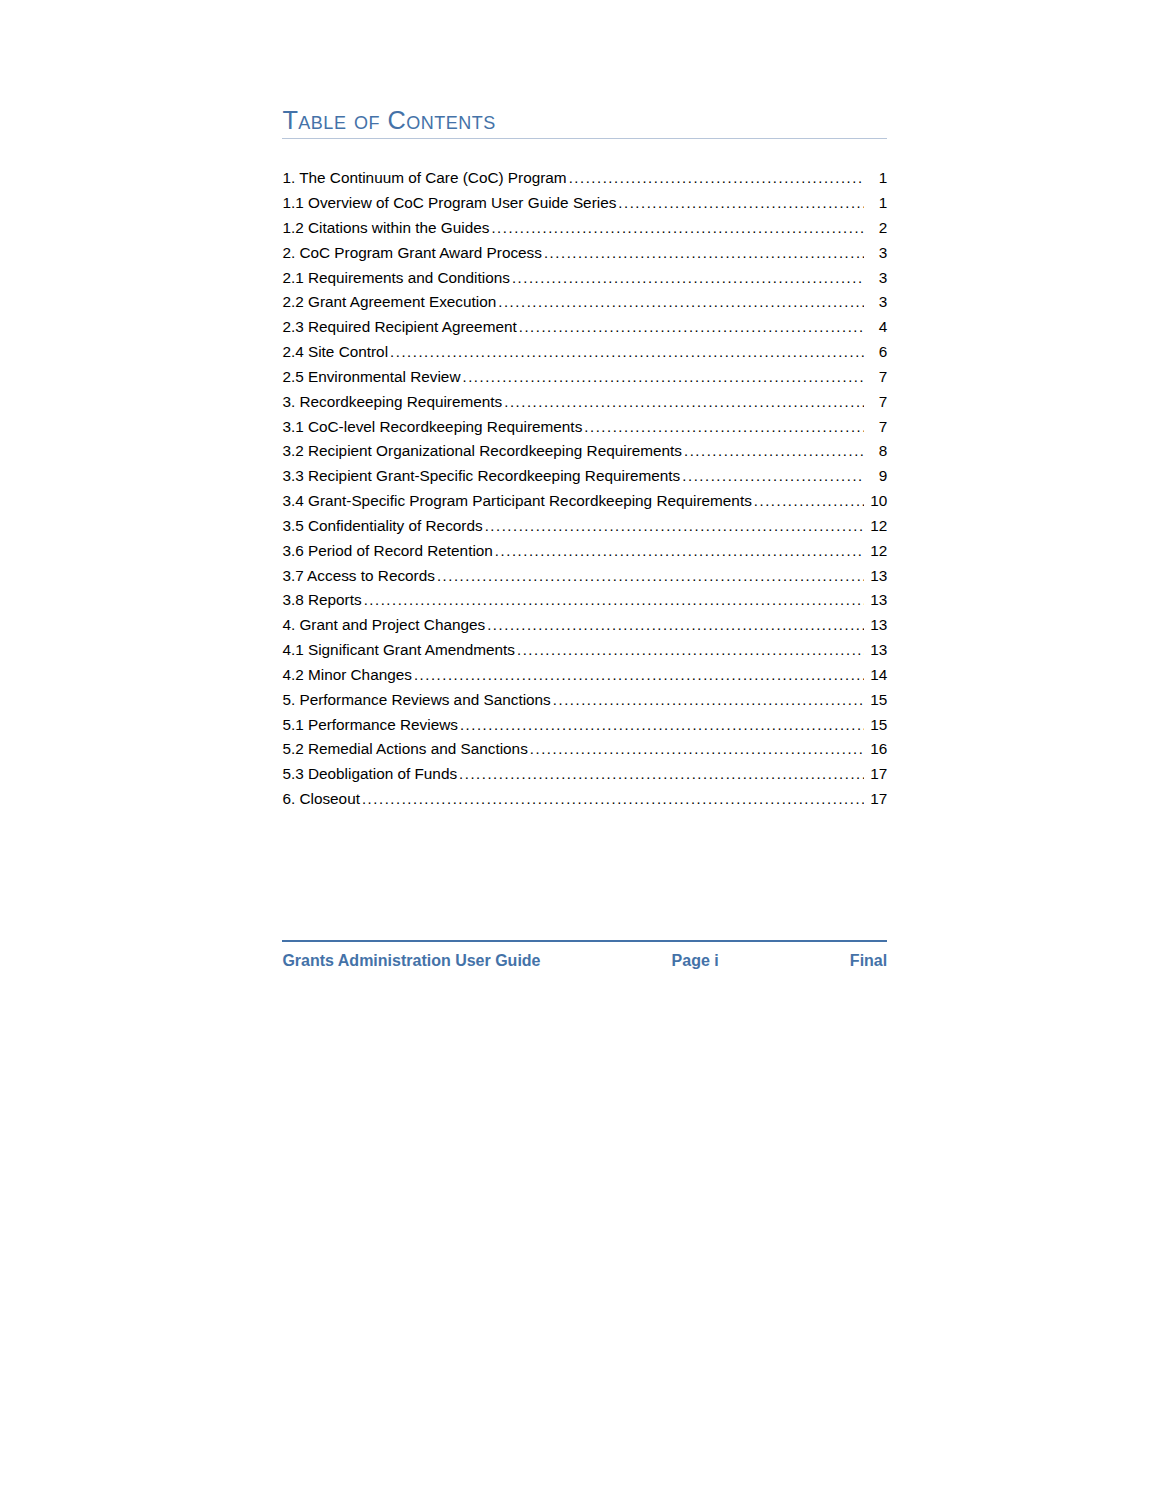Table of Contents
1. The Continuum of Care (CoC) Program ................................................................................ 1
1.1 Overview of CoC Program User Guide Series ............................................................. 1
1.2 Citations within the Guides ............................................................................................ 2
2. CoC Program Grant Award Process ....................................................................................... 3
2.1 Requirements and Conditions ......................................................................................... 3
2.2 Grant Agreement Execution ........................................................................................... 3
2.3 Required Recipient Agreement ....................................................................................... 4
2.4 Site Control ................................................................................................................. 6
2.5 Environmental Review ................................................................................................. 7
3. Recordkeeping Requirements ................................................................................................. 7
3.1 CoC-level Recordkeeping Requirements ......................................................................... 7
3.2 Recipient Organizational Recordkeeping Requirements ................................................. 8
3.3 Recipient Grant-Specific Recordkeeping Requirements ................................................. 9
3.4 Grant-Specific Program Participant Recordkeeping Requirements ................................ 10
3.5 Confidentiality of Records ............................................................................................. 12
3.6 Period of Record Retention .......................................................................................... 12
3.7 Access to Records ..................................................................................................... 13
3.8 Reports ..................................................................................................................... 13
4. Grant and Project Changes ..................................................................................................... 13
4.1 Significant Grant Amendments ..................................................................................... 13
4.2 Minor Changes ............................................................................................................ 14
5. Performance Reviews and Sanctions ..................................................................................... 15
5.1 Performance Reviews ................................................................................................. 15
5.2 Remedial Actions and Sanctions ................................................................................... 16
5.3 Deobligation of Funds ................................................................................................. 17
6. Closeout ................................................................................................................. 17
Grants Administration User Guide Page i Final